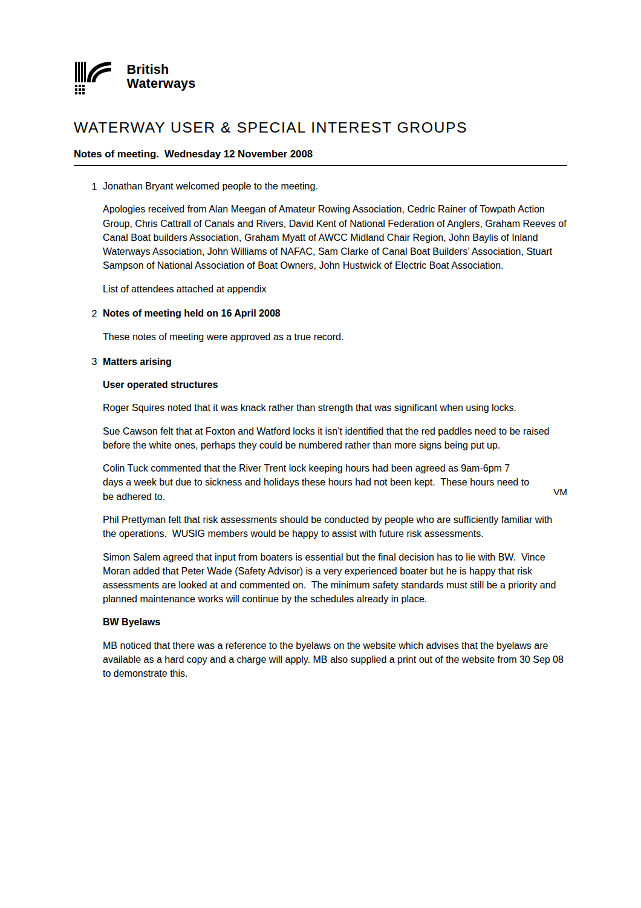British
Waterways
WATERWAY USER & SPECIAL INTEREST GROUPS
Notes of meeting. Wednesday 12 November 2008
Jonathan Bryant welcomed people to the meeting.
Apologies received from Alan Meegan of Amateur Rowing Association, Cedric Rainer of Towpath Action Group, Chris Cattrall of Canals and Rivers, David Kent of National Federation of Anglers, Graham Reeves of Canal Boat builders Association, Graham Myatt of AWCC Midland Chair Region, John Baylis of Inland Waterways Association, John Williams of NAFAC, Sam Clarke of Canal Boat Builders’ Association, Stuart Sampson of National Association of Boat Owners, John Hustwick of Electric Boat Association.
List of attendees attached at appendix
Notes of meeting held on 16 April 2008
These notes of meeting were approved as a true record.
Matters arising
User operated structures
Roger Squires noted that it was knack rather than strength that was significant when using locks.
Sue Cawson felt that at Foxton and Watford locks it isn’t identified that the red paddles need to be raised before the white ones, perhaps they could be numbered rather than more signs being put up.
Colin Tuck commented that the River Trent lock keeping hours had been agreed as 9am-6pm 7 days a week but due to sickness and holidays these hours had not been kept. These hours need to be adhered to.
VM
Phil Prettyman felt that risk assessments should be conducted by people who are sufficiently familiar with the operations. WUSIG members would be happy to assist with future risk assessments.
Simon Salem agreed that input from boaters is essential but the final decision has to lie with BW. Vince Moran added that Peter Wade (Safety Advisor) is a very experienced boater but he is happy that risk assessments are looked at and commented on. The minimum safety standards must still be a priority and planned maintenance works will continue by the schedules already in place.
BW Byelaws
MB noticed that there was a reference to the byelaws on the website which advises that the byelaws are available as a hard copy and a charge will apply. MB also supplied a print out of the website from 30 Sep 08 to demonstrate this.